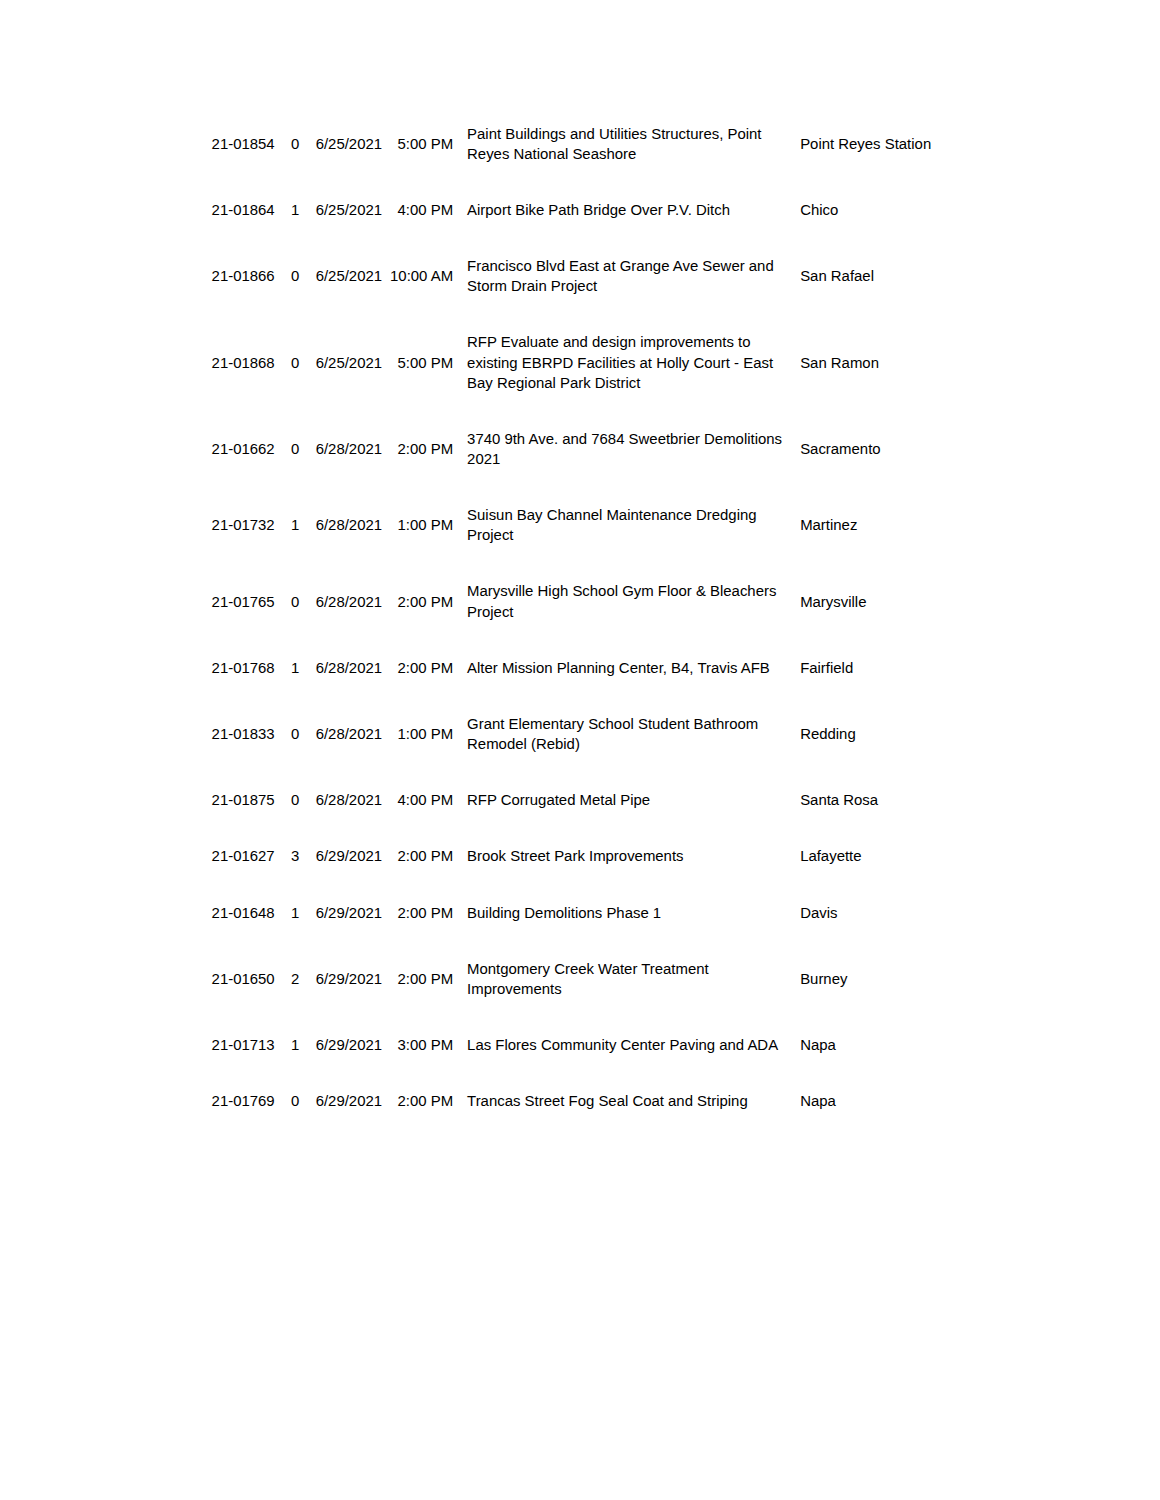| 21-01854 | 0 | 6/25/2021 | 5:00 PM | Paint Buildings and Utilities Structures, Point Reyes National Seashore | Point Reyes Station |
| 21-01864 | 1 | 6/25/2021 | 4:00 PM | Airport Bike Path Bridge Over P.V. Ditch | Chico |
| 21-01866 | 0 | 6/25/2021 | 10:00 AM | Francisco Blvd East at Grange Ave Sewer and Storm Drain Project | San Rafael |
| 21-01868 | 0 | 6/25/2021 | 5:00 PM | RFP Evaluate and design improvements to existing EBRPD Facilities at Holly Court - East Bay Regional Park District | San Ramon |
| 21-01662 | 0 | 6/28/2021 | 2:00 PM | 3740 9th Ave. and 7684 Sweetbrier Demolitions 2021 | Sacramento |
| 21-01732 | 1 | 6/28/2021 | 1:00 PM | Suisun Bay Channel Maintenance Dredging Project | Martinez |
| 21-01765 | 0 | 6/28/2021 | 2:00 PM | Marysville High School Gym Floor & Bleachers Project | Marysville |
| 21-01768 | 1 | 6/28/2021 | 2:00 PM | Alter Mission Planning Center, B4, Travis AFB | Fairfield |
| 21-01833 | 0 | 6/28/2021 | 1:00 PM | Grant Elementary School Student Bathroom Remodel (Rebid) | Redding |
| 21-01875 | 0 | 6/28/2021 | 4:00 PM | RFP Corrugated Metal Pipe | Santa Rosa |
| 21-01627 | 3 | 6/29/2021 | 2:00 PM | Brook Street Park Improvements | Lafayette |
| 21-01648 | 1 | 6/29/2021 | 2:00 PM | Building Demolitions Phase 1 | Davis |
| 21-01650 | 2 | 6/29/2021 | 2:00 PM | Montgomery Creek Water Treatment Improvements | Burney |
| 21-01713 | 1 | 6/29/2021 | 3:00 PM | Las Flores Community Center Paving and ADA | Napa |
| 21-01769 | 0 | 6/29/2021 | 2:00 PM | Trancas Street Fog Seal Coat and Striping | Napa |